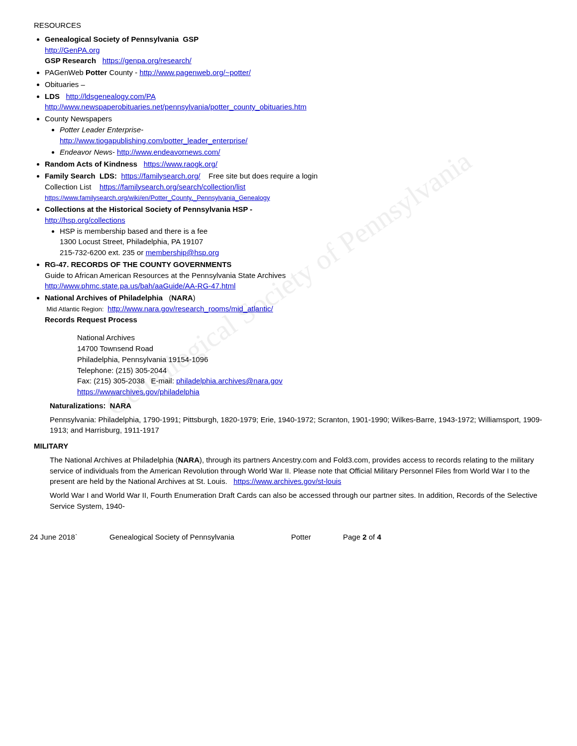Genealogical Society of Pennsylvania
RESOURCES
Genealogical Society of Pennsylvania GSP
http://GenPA.org
GSP Research https://genpa.org/research/
PAGenWeb Potter County - http://www.pagenweb.org/~potter/
Obituaries –
LDS http://ldsgenealogy.com/PA
http://www.newspaperobituaries.net/pennsylvania/potter_county_obituaries.htm
County Newspapers
Potter Leader Enterprise-
http://www.tiogapublishing.com/potter_leader_enterprise/
Endeavor News- http://www.endeavornews.com/
Random Acts of Kindness https://www.raogk.org/
Family Search LDS: https://familysearch.org/ Free site but does require a login
Collection List https://familysearch.org/search/collection/list
https://www.familysearch.org/wiki/en/Potter_County,_Pennsylvania_Genealogy
Collections at the Historical Society of Pennsylvania HSP -
http://hsp.org/collections
HSP is membership based and there is a fee
1300 Locust Street, Philadelphia, PA 19107
215-732-6200 ext. 235 or membership@hsp.org
RG-47. RECORDS OF THE COUNTY GOVERNMENTS
Guide to African American Resources at the Pennsylvania State Archives
http://www.phmc.state.pa.us/bah/aaGuide/AA-RG-47.html
National Archives of Philadelphia (NARA)
Mid Atlantic Region: http://www.nara.gov/research_rooms/mid_atlantic/
Records Request Process
National Archives
14700 Townsend Road
Philadelphia, Pennsylvania 19154-1096
Telephone: (215) 305-2044
Fax: (215) 305-2038 E-mail: philadelphia.archives@nara.gov
https://wwwarchives.gov/philadelphia
Naturalizations: NARA
Pennsylvania: Philadelphia, 1790-1991; Pittsburgh, 1820-1979; Erie, 1940-1972; Scranton, 1901-1990; Wilkes-Barre, 1943-1972; Williamsport, 1909-1913; and Harrisburg, 1911-1917
MILITARY
The National Archives at Philadelphia (NARA), through its partners Ancestry.com and Fold3.com, provides access to records relating to the military service of individuals from the American Revolution through World War II. Please note that Official Military Personnel Files from World War I to the present are held by the National Archives at St. Louis. https://www.archives.gov/st-louis
World War I and World War II, Fourth Enumeration Draft Cards can also be accessed through our partner sites. In addition, Records of the Selective Service System, 1940-
24 June 2018` Genealogical Society of Pennsylvania Potter Page 2 of 4